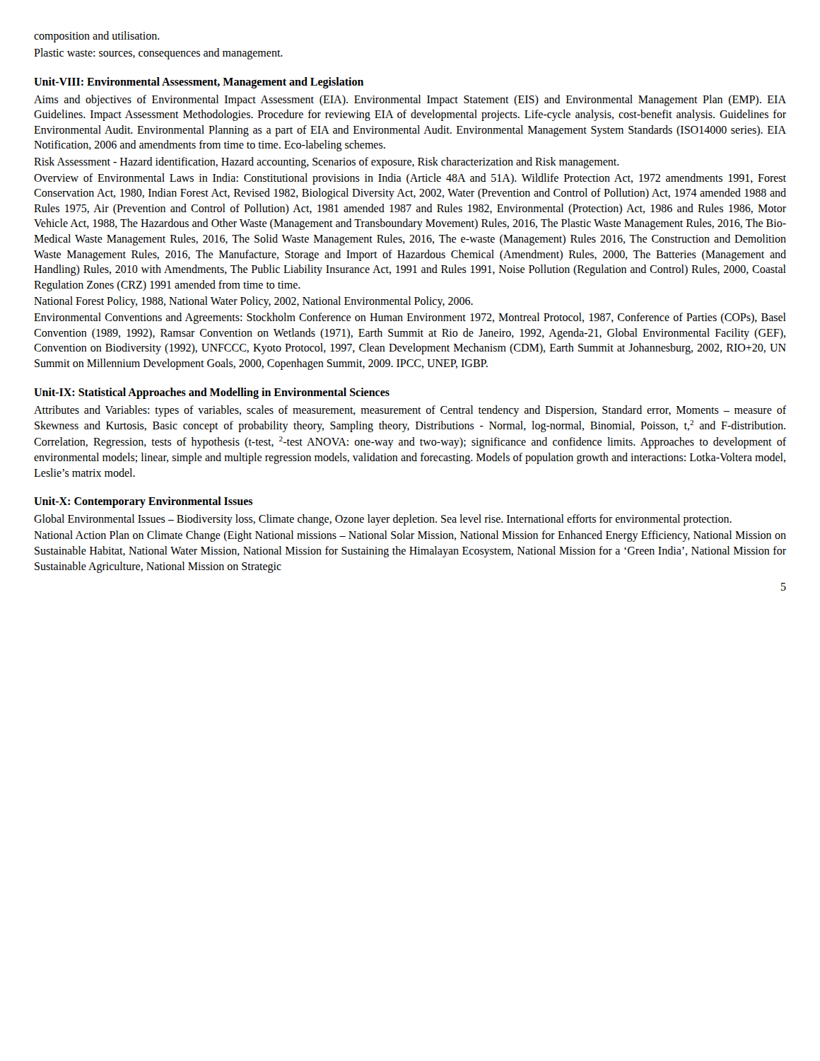composition and utilisation.
Plastic waste: sources, consequences and management.
Unit-VIII: Environmental Assessment, Management and Legislation
Aims and objectives of Environmental Impact Assessment (EIA). Environmental Impact Statement (EIS) and Environmental Management Plan (EMP). EIA Guidelines. Impact Assessment Methodologies. Procedure for reviewing EIA of developmental projects. Life-cycle analysis, cost-benefit analysis. Guidelines for Environmental Audit. Environmental Planning as a part of EIA and Environmental Audit. Environmental Management System Standards (ISO14000 series). EIA Notification, 2006 and amendments from time to time. Eco-labeling schemes.
Risk Assessment - Hazard identification, Hazard accounting, Scenarios of exposure, Risk characterization and Risk management.
Overview of Environmental Laws in India: Constitutional provisions in India (Article 48A and 51A). Wildlife Protection Act, 1972 amendments 1991, Forest Conservation Act, 1980, Indian Forest Act, Revised 1982, Biological Diversity Act, 2002, Water (Prevention and Control of Pollution) Act, 1974 amended 1988 and Rules 1975, Air (Prevention and Control of Pollution) Act, 1981 amended 1987 and Rules 1982, Environmental (Protection) Act, 1986 and Rules 1986, Motor Vehicle Act, 1988, The Hazardous and Other Waste (Management and Transboundary Movement) Rules, 2016, The Plastic Waste Management Rules, 2016, The Bio-Medical Waste Management Rules, 2016, The Solid Waste Management Rules, 2016, The e-waste (Management) Rules 2016, The Construction and Demolition Waste Management Rules, 2016, The Manufacture, Storage and Import of Hazardous Chemical (Amendment) Rules, 2000, The Batteries (Management and Handling) Rules, 2010 with Amendments, The Public Liability Insurance Act, 1991 and Rules 1991, Noise Pollution (Regulation and Control) Rules, 2000, Coastal Regulation Zones (CRZ) 1991 amended from time to time.
National Forest Policy, 1988, National Water Policy, 2002, National Environmental Policy, 2006.
Environmental Conventions and Agreements: Stockholm Conference on Human Environment 1972, Montreal Protocol, 1987, Conference of Parties (COPs), Basel Convention (1989, 1992), Ramsar Convention on Wetlands (1971), Earth Summit at Rio de Janeiro, 1992, Agenda-21, Global Environmental Facility (GEF), Convention on Biodiversity (1992), UNFCCC, Kyoto Protocol, 1997, Clean Development Mechanism (CDM), Earth Summit at Johannesburg, 2002, RIO+20, UN Summit on Millennium Development Goals, 2000, Copenhagen Summit, 2009. IPCC, UNEP, IGBP.
Unit-IX: Statistical Approaches and Modelling in Environmental Sciences
Attributes and Variables: types of variables, scales of measurement, measurement of Central tendency and Dispersion, Standard error, Moments – measure of Skewness and Kurtosis, Basic concept of probability theory, Sampling theory, Distributions - Normal, log-normal, Binomial, Poisson, t,2 and F-distribution. Correlation, Regression, tests of hypothesis (t-test, 2-test ANOVA: one-way and two-way); significance and confidence limits. Approaches to development of environmental models; linear, simple and multiple regression models, validation and forecasting. Models of population growth and interactions: Lotka-Voltera model, Leslie’s matrix model.
Unit-X: Contemporary Environmental Issues
Global Environmental Issues – Biodiversity loss, Climate change, Ozone layer depletion. Sea level rise. International efforts for environmental protection.
National Action Plan on Climate Change (Eight National missions – National Solar Mission, National Mission for Enhanced Energy Efficiency, National Mission on Sustainable Habitat, National Water Mission, National Mission for Sustaining the Himalayan Ecosystem, National Mission for a ‘Green India’, National Mission for Sustainable Agriculture, National Mission on Strategic
5